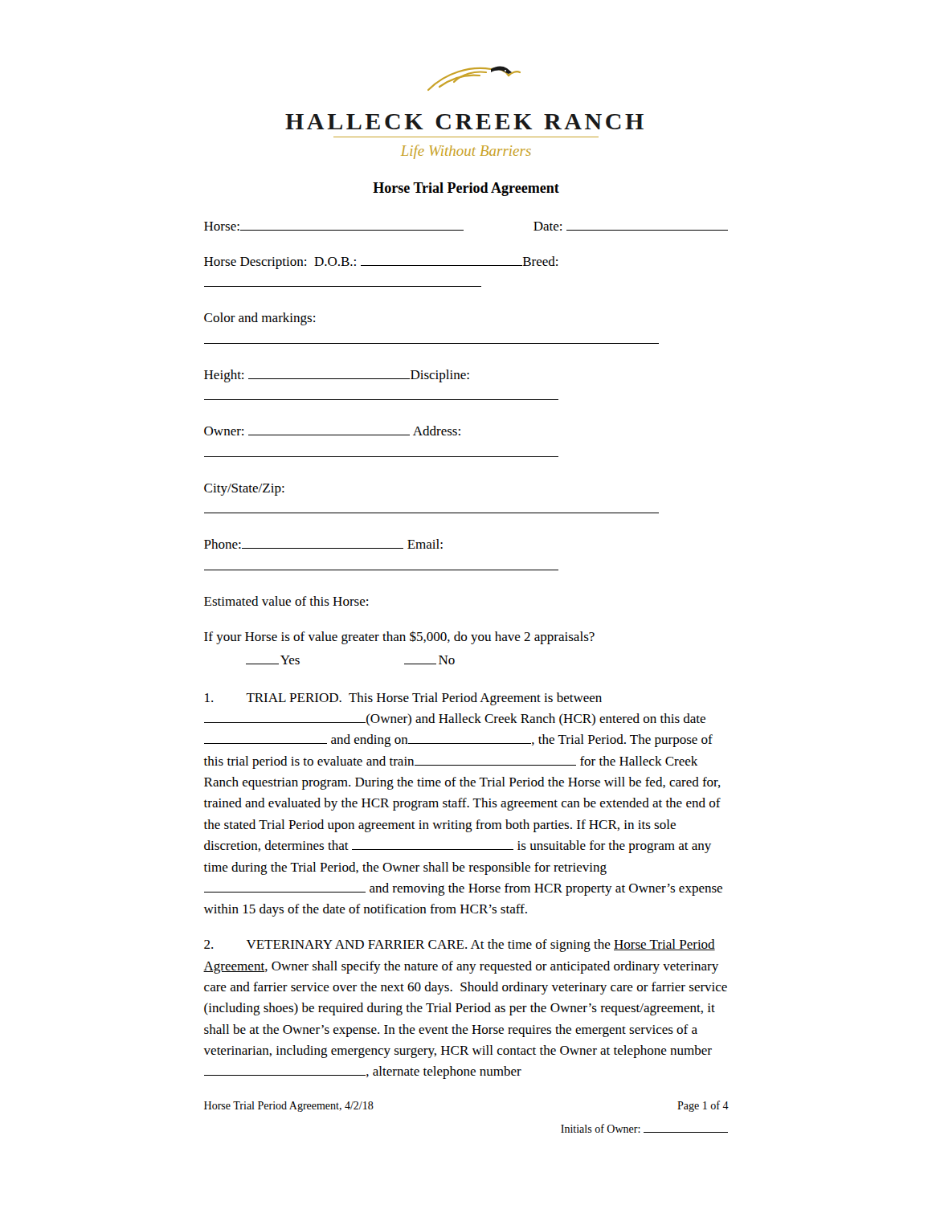HALLECK CREEK RANCH
Life Without Barriers
Horse Trial Period Agreement
Horse: Date:
Horse Description: D.O.B.: Breed:
Color and markings:
Height: Discipline:
Owner: Address:
City/State/Zip:
Phone: Email:
Estimated value of this Horse:
If your Horse is of value greater than $5,000, do you have 2 appraisals?
Yes No
1. TRIAL PERIOD. This Horse Trial Period Agreement is between (Owner) and Halleck Creek Ranch (HCR) entered on this date and ending on , the Trial Period. The purpose of this trial period is to evaluate and train for the Halleck Creek Ranch equestrian program. During the time of the Trial Period the Horse will be fed, cared for, trained and evaluated by the HCR program staff. This agreement can be extended at the end of the stated Trial Period upon agreement in writing from both parties. If HCR, in its sole discretion, determines that is unsuitable for the program at any time during the Trial Period, the Owner shall be responsible for retrieving and removing the Horse from HCR property at Owner’s expense within 15 days of the date of notification from HCR’s staff.
2. VETERINARY AND FARRIER CARE. At the time of signing the Horse Trial Period Agreement, Owner shall specify the nature of any requested or anticipated ordinary veterinary care and farrier service over the next 60 days. Should ordinary veterinary care or farrier service (including shoes) be required during the Trial Period as per the Owner’s request/agreement, it shall be at the Owner’s expense. In the event the Horse requires the emergent services of a veterinarian, including emergency surgery, HCR will contact the Owner at telephone number , alternate telephone number
Horse Trial Period Agreement, 4/2/18 Page 1 of 4
Initials of Owner: